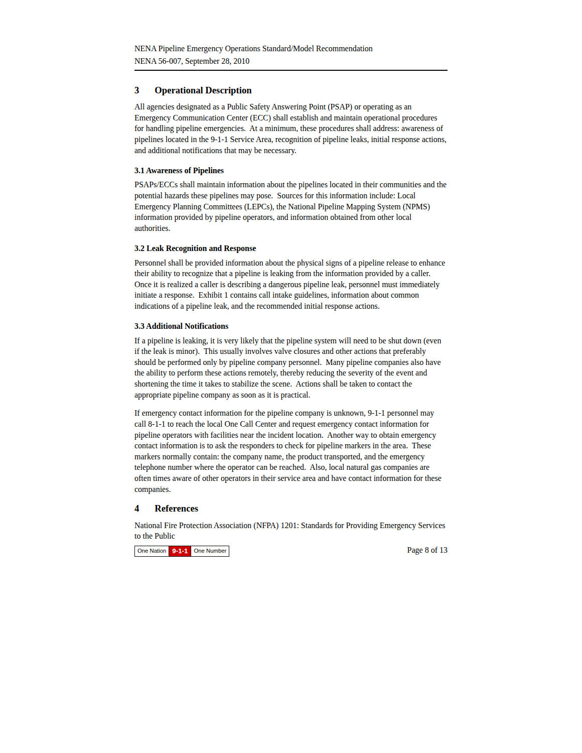NENA Pipeline Emergency Operations Standard/Model Recommendation
NENA 56-007, September 28, 2010
3 Operational Description
All agencies designated as a Public Safety Answering Point (PSAP) or operating as an Emergency Communication Center (ECC) shall establish and maintain operational procedures for handling pipeline emergencies. At a minimum, these procedures shall address: awareness of pipelines located in the 9-1-1 Service Area, recognition of pipeline leaks, initial response actions, and additional notifications that may be necessary.
3.1 Awareness of Pipelines
PSAPs/ECCs shall maintain information about the pipelines located in their communities and the potential hazards these pipelines may pose. Sources for this information include: Local Emergency Planning Committees (LEPCs), the National Pipeline Mapping System (NPMS) information provided by pipeline operators, and information obtained from other local authorities.
3.2 Leak Recognition and Response
Personnel shall be provided information about the physical signs of a pipeline release to enhance their ability to recognize that a pipeline is leaking from the information provided by a caller. Once it is realized a caller is describing a dangerous pipeline leak, personnel must immediately initiate a response. Exhibit 1 contains call intake guidelines, information about common indications of a pipeline leak, and the recommended initial response actions.
3.3 Additional Notifications
If a pipeline is leaking, it is very likely that the pipeline system will need to be shut down (even if the leak is minor). This usually involves valve closures and other actions that preferably should be performed only by pipeline company personnel. Many pipeline companies also have the ability to perform these actions remotely, thereby reducing the severity of the event and shortening the time it takes to stabilize the scene. Actions shall be taken to contact the appropriate pipeline company as soon as it is practical.
If emergency contact information for the pipeline company is unknown, 9-1-1 personnel may call 8-1-1 to reach the local One Call Center and request emergency contact information for pipeline operators with facilities near the incident location. Another way to obtain emergency contact information is to ask the responders to check for pipeline markers in the area. These markers normally contain: the company name, the product transported, and the emergency telephone number where the operator can be reached. Also, local natural gas companies are often times aware of other operators in their service area and have contact information for these companies.
4 References
National Fire Protection Association (NFPA) 1201: Standards for Providing Emergency Services to the Public
One Nation 9-1-1 One Number
Page 8 of 13